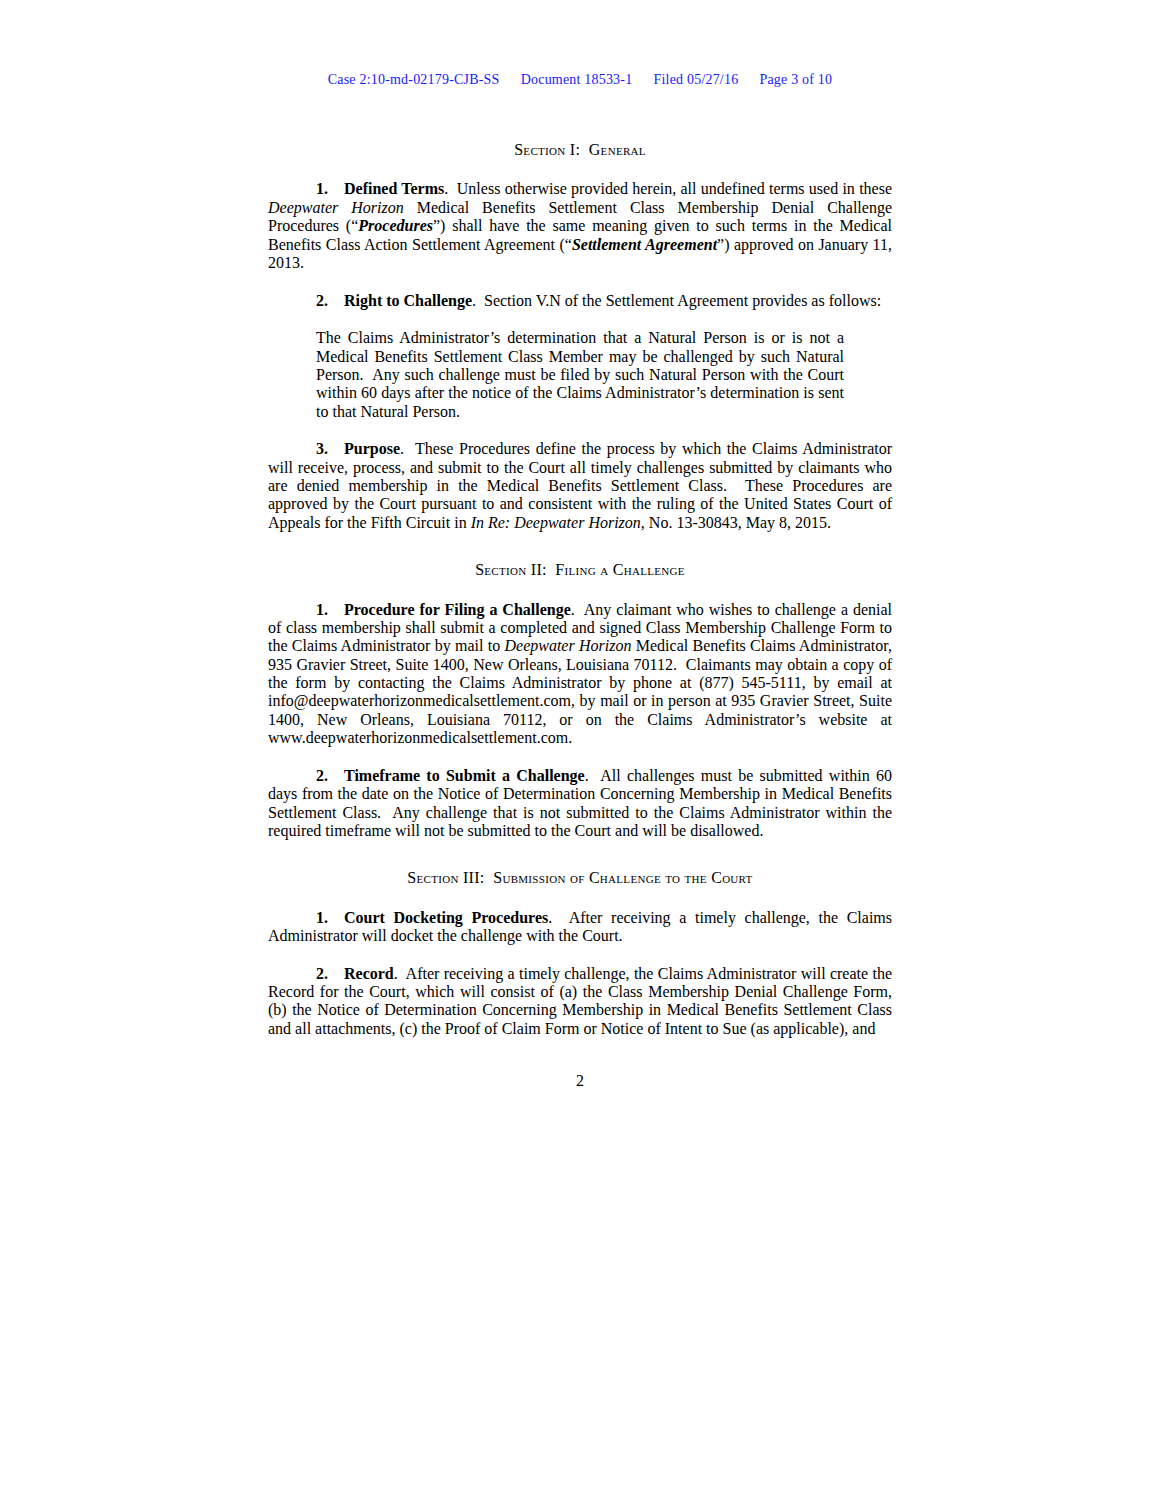Case 2:10-md-02179-CJB-SS Document 18533-1 Filed 05/27/16 Page 3 of 10
Section I: General
1. Defined Terms. Unless otherwise provided herein, all undefined terms used in these Deepwater Horizon Medical Benefits Settlement Class Membership Denial Challenge Procedures (“Procedures”) shall have the same meaning given to such terms in the Medical Benefits Class Action Settlement Agreement (“Settlement Agreement”) approved on January 11, 2013.
2. Right to Challenge. Section V.N of the Settlement Agreement provides as follows:
The Claims Administrator’s determination that a Natural Person is or is not a Medical Benefits Settlement Class Member may be challenged by such Natural Person. Any such challenge must be filed by such Natural Person with the Court within 60 days after the notice of the Claims Administrator’s determination is sent to that Natural Person.
3. Purpose. These Procedures define the process by which the Claims Administrator will receive, process, and submit to the Court all timely challenges submitted by claimants who are denied membership in the Medical Benefits Settlement Class. These Procedures are approved by the Court pursuant to and consistent with the ruling of the United States Court of Appeals for the Fifth Circuit in In Re: Deepwater Horizon, No. 13-30843, May 8, 2015.
Section II: Filing a Challenge
1. Procedure for Filing a Challenge. Any claimant who wishes to challenge a denial of class membership shall submit a completed and signed Class Membership Challenge Form to the Claims Administrator by mail to Deepwater Horizon Medical Benefits Claims Administrator, 935 Gravier Street, Suite 1400, New Orleans, Louisiana 70112. Claimants may obtain a copy of the form by contacting the Claims Administrator by phone at (877) 545-5111, by email at info@deepwaterhorizonmedicalsettlement.com, by mail or in person at 935 Gravier Street, Suite 1400, New Orleans, Louisiana 70112, or on the Claims Administrator’s website at www.deepwaterhorizonmedicalsettlement.com.
2. Timeframe to Submit a Challenge. All challenges must be submitted within 60 days from the date on the Notice of Determination Concerning Membership in Medical Benefits Settlement Class. Any challenge that is not submitted to the Claims Administrator within the required timeframe will not be submitted to the Court and will be disallowed.
Section III: Submission of Challenge to the Court
1. Court Docketing Procedures. After receiving a timely challenge, the Claims Administrator will docket the challenge with the Court.
2. Record. After receiving a timely challenge, the Claims Administrator will create the Record for the Court, which will consist of (a) the Class Membership Denial Challenge Form, (b) the Notice of Determination Concerning Membership in Medical Benefits Settlement Class and all attachments, (c) the Proof of Claim Form or Notice of Intent to Sue (as applicable), and
2